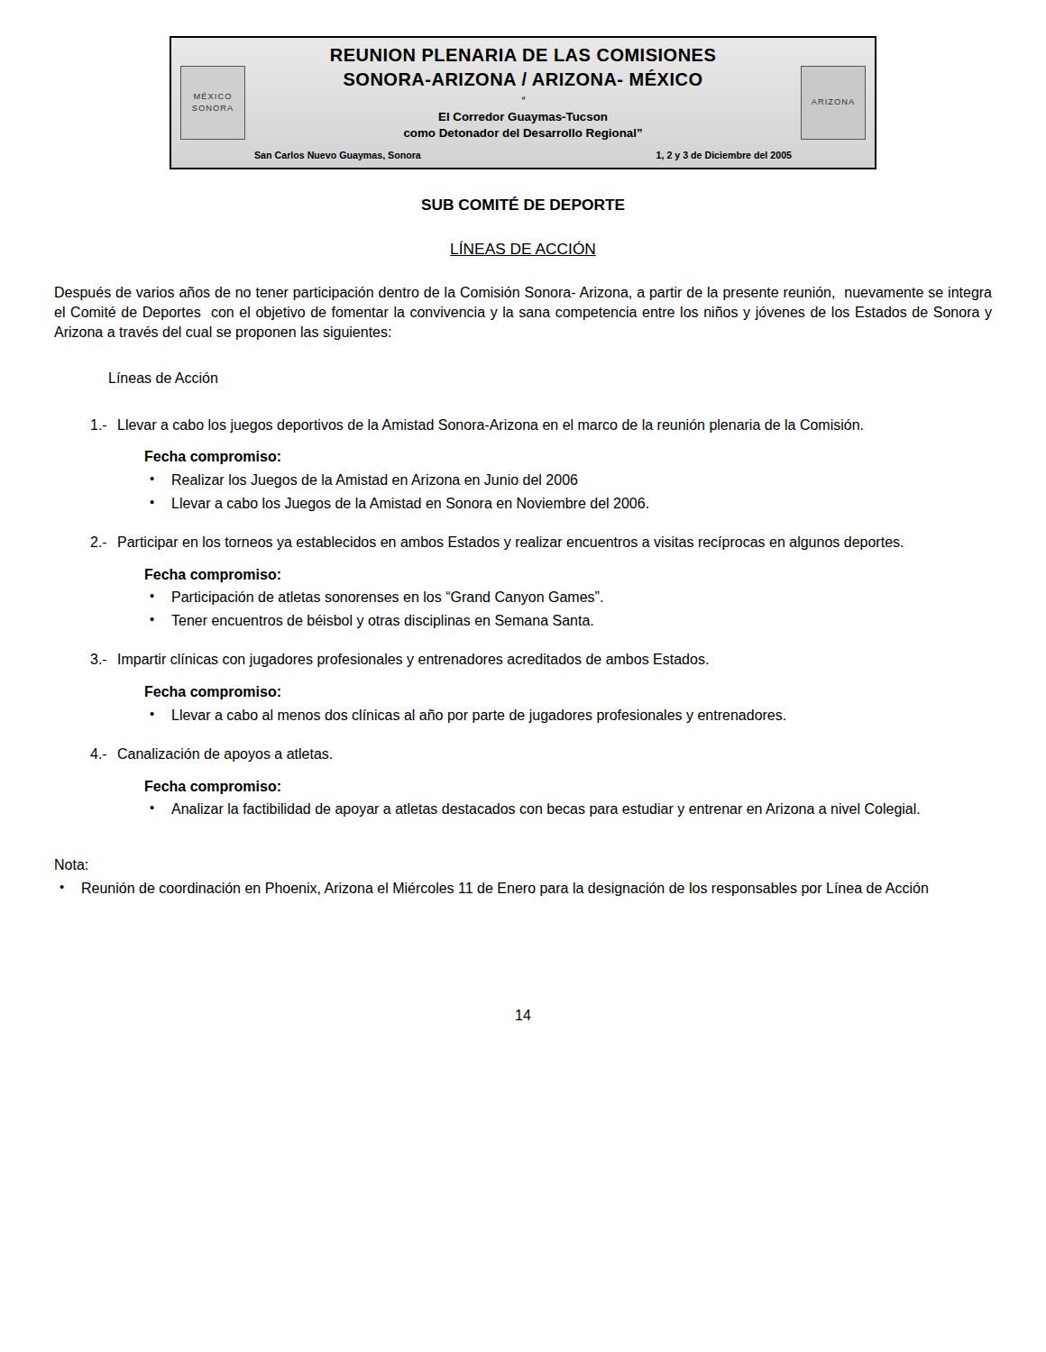MÉXICO
SONORA
REUNION PLENARIA DE LAS COMISIONES
SONORA-ARIZONA / ARIZONA- MÉXICO
“
El Corredor Guaymas-Tucson
como Detonador del Desarrollo Regional”
San Carlos Nuevo Guaymas, Sonora 1, 2 y 3 de Diciembre del 2005
ARIZONA
SUB COMITÉ DE DEPORTE
LÍNEAS DE ACCIÓN
Después de varios años de no tener participación dentro de la Comisión Sonora- Arizona, a partir de la presente reunión, nuevamente se integra el Comité de Deportes con el objetivo de fomentar la convivencia y la sana competencia entre los niños y jóvenes de los Estados de Sonora y Arizona a través del cual se proponen las siguientes:
Líneas de Acción
1.- Llevar a cabo los juegos deportivos de la Amistad Sonora-Arizona en el marco de la reunión plenaria de la Comisión.
Fecha compromiso:
Realizar los Juegos de la Amistad en Arizona en Junio del 2006
Llevar a cabo los Juegos de la Amistad en Sonora en Noviembre del 2006.
2.- Participar en los torneos ya establecidos en ambos Estados y realizar encuentros a visitas recíprocas en algunos deportes.
Fecha compromiso:
Participación de atletas sonorenses en los “Grand Canyon Games”.
Tener encuentros de béisbol y otras disciplinas en Semana Santa.
3.- Impartir clínicas con jugadores profesionales y entrenadores acreditados de ambos Estados.
Fecha compromiso:
Llevar a cabo al menos dos clínicas al año por parte de jugadores profesionales y entrenadores.
4.- Canalización de apoyos a atletas.
Fecha compromiso:
Analizar la factibilidad de apoyar a atletas destacados con becas para estudiar y entrenar en Arizona a nivel Colegial.
Nota:
Reunión de coordinación en Phoenix, Arizona el Miércoles 11 de Enero para la designación de los responsables por Línea de Acción
14